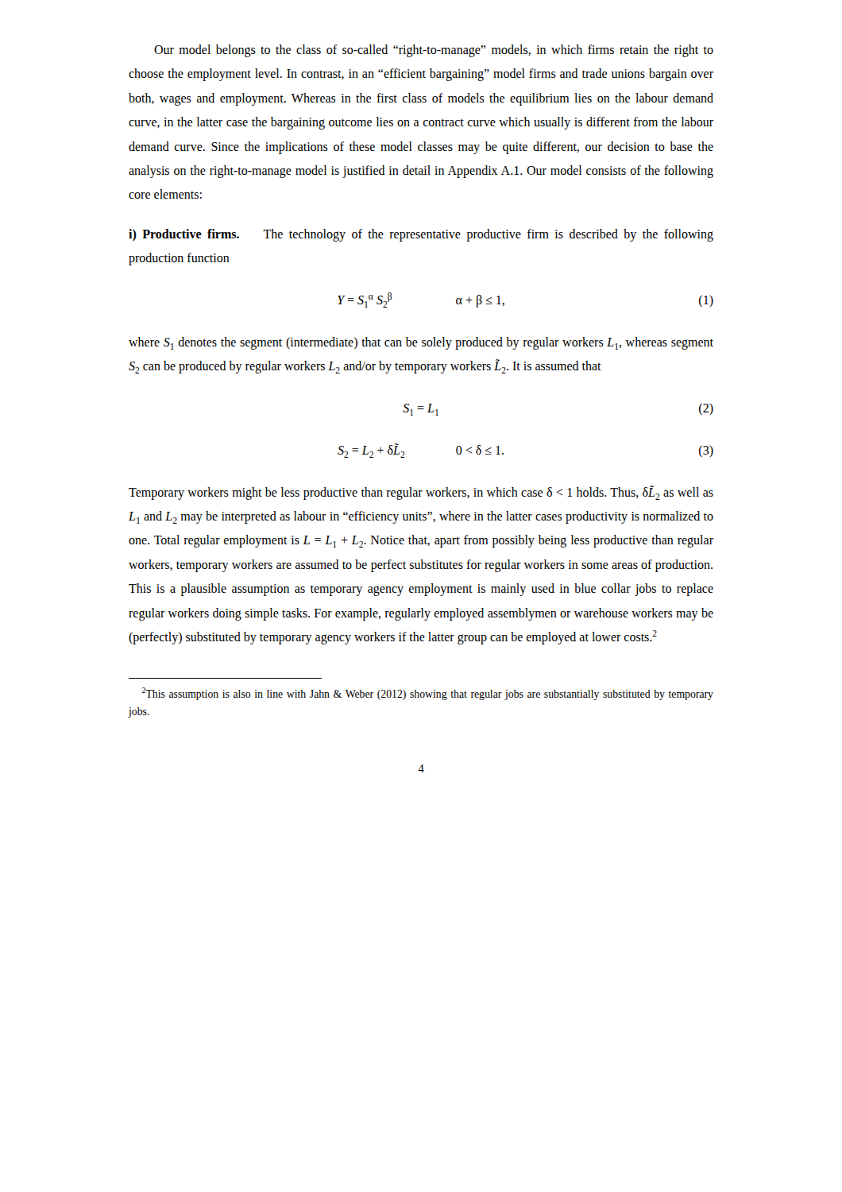Our model belongs to the class of so-called “right-to-manage” models, in which firms retain the right to choose the employment level. In contrast, in an “efficient bargaining” model firms and trade unions bargain over both, wages and employment. Whereas in the first class of models the equilibrium lies on the labour demand curve, in the latter case the bargaining outcome lies on a contract curve which usually is different from the labour demand curve. Since the implications of these model classes may be quite different, our decision to base the analysis on the right-to-manage model is justified in detail in Appendix A.1. Our model consists of the following core elements:
i) Productive firms. The technology of the representative productive firm is described by the following production function
Y = S1α S2β α + β ≤ 1,
(1)
where S1 denotes the segment (intermediate) that can be solely produced by regular workers L1, whereas segment S2 can be produced by regular workers L2 and/or by temporary workers L̃2. It is assumed that
S1 = L1
(2)
S2 = L2 + δL̃2 0 < δ ≤ 1.
(3)
Temporary workers might be less productive than regular workers, in which case δ < 1 holds. Thus, δL̃2 as well as L1 and L2 may be interpreted as labour in “efficiency units”, where in the latter cases productivity is normalized to one. Total regular employment is L = L1 + L2. Notice that, apart from possibly being less productive than regular workers, temporary workers are assumed to be perfect substitutes for regular workers in some areas of production. This is a plausible assumption as temporary agency employment is mainly used in blue collar jobs to replace regular workers doing simple tasks. For example, regularly employed assemblymen or warehouse workers may be (perfectly) substituted by temporary agency workers if the latter group can be employed at lower costs.2
2This assumption is also in line with Jahn & Weber (2012) showing that regular jobs are substantially substituted by temporary jobs.
4